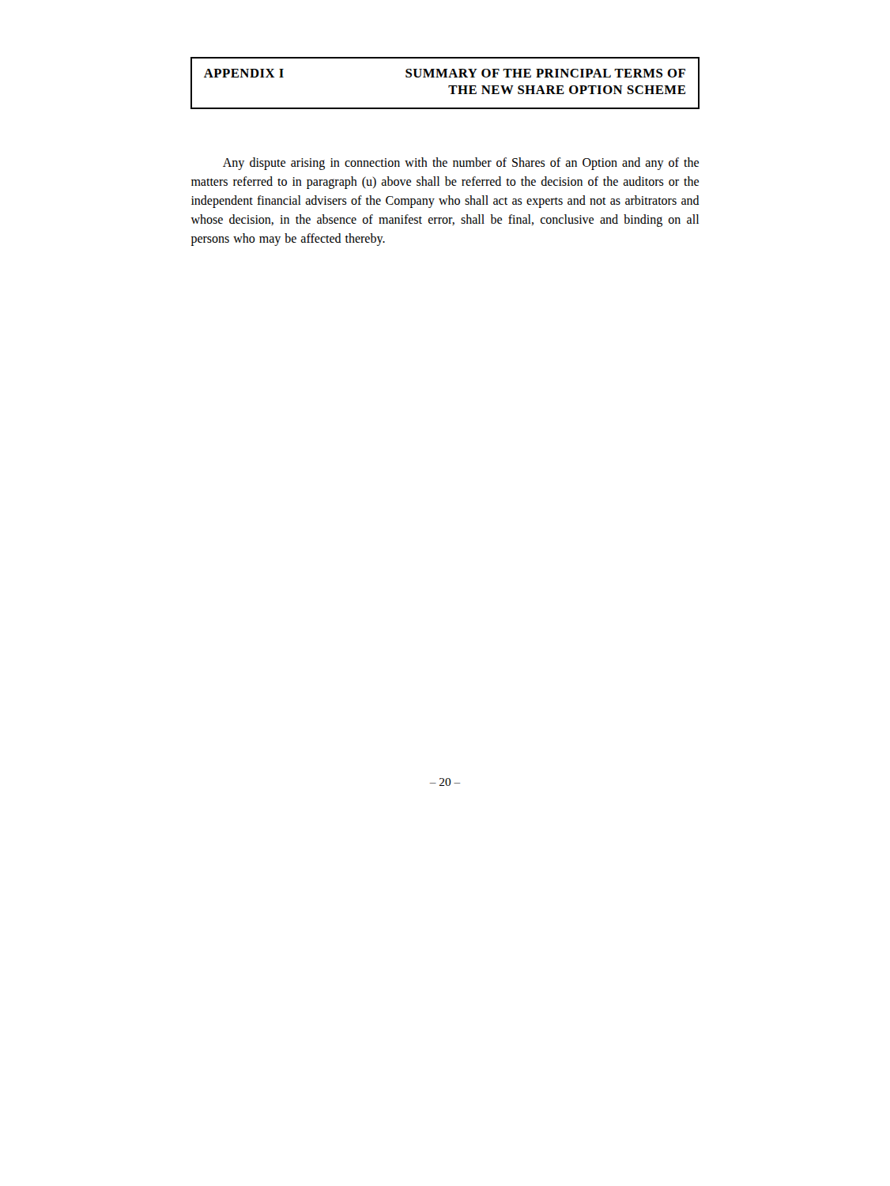| APPENDIX I | SUMMARY OF THE PRINCIPAL TERMS OF THE NEW SHARE OPTION SCHEME |
Any dispute arising in connection with the number of Shares of an Option and any of the matters referred to in paragraph (u) above shall be referred to the decision of the auditors or the independent financial advisers of the Company who shall act as experts and not as arbitrators and whose decision, in the absence of manifest error, shall be final, conclusive and binding on all persons who may be affected thereby.
– 20 –